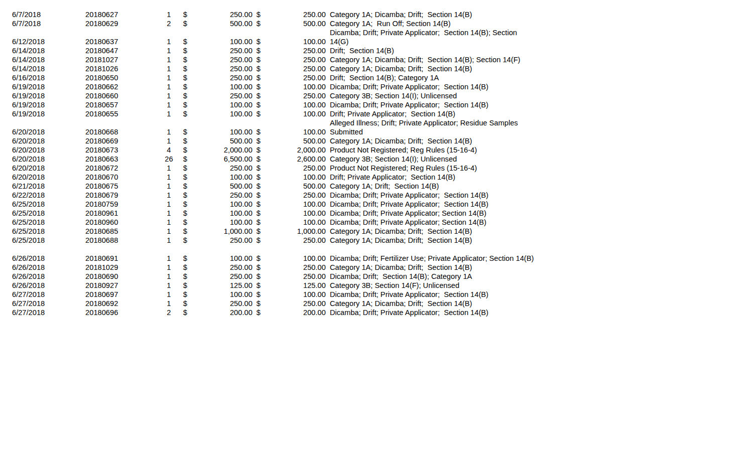| 6/7/2018 | 20180627 | 1 | $ | 250.00 | $ | 250.00 | Category 1A; Dicamba; Drift; Section 14(B) |
| 6/7/2018 | 20180629 | 2 | $ | 500.00 | $ | 500.00 | Category 1A; Run Off; Section 14(B) |
| | | | | | | | Dicamba; Drift; Private Applicator; Section 14(B); Section |
| 6/12/2018 | 20180637 | 1 | $ | 100.00 | $ | 100.00 | 14(G) |
| 6/14/2018 | 20180647 | 1 | $ | 250.00 | $ | 250.00 | Drift; Section 14(B) |
| 6/14/2018 | 20181027 | 1 | $ | 250.00 | $ | 250.00 | Category 1A; Dicamba; Drift; Section 14(B); Section 14(F) |
| 6/14/2018 | 20181026 | 1 | $ | 250.00 | $ | 250.00 | Category 1A; Dicamba; Drift; Section 14(B) |
| 6/16/2018 | 20180650 | 1 | $ | 250.00 | $ | 250.00 | Drift; Section 14(B); Category 1A |
| 6/19/2018 | 20180662 | 1 | $ | 100.00 | $ | 100.00 | Dicamba; Drift; Private Applicator; Section 14(B) |
| 6/19/2018 | 20180660 | 1 | $ | 250.00 | $ | 250.00 | Category 3B; Section 14(I); Unlicensed |
| 6/19/2018 | 20180657 | 1 | $ | 100.00 | $ | 100.00 | Dicamba; Drift; Private Applicator; Section 14(B) |
| 6/19/2018 | 20180655 | 1 | $ | 100.00 | $ | 100.00 | Drift; Private Applicator; Section 14(B) |
| | | | | | | | Alleged Illness; Drift; Private Applicator; Residue Samples |
| 6/20/2018 | 20180668 | 1 | $ | 100.00 | $ | 100.00 | Submitted |
| 6/20/2018 | 20180669 | 1 | $ | 500.00 | $ | 500.00 | Category 1A; Dicamba; Drift; Section 14(B) |
| 6/20/2018 | 20180673 | 4 | $ | 2,000.00 | $ | 2,000.00 | Product Not Registered; Reg Rules (15-16-4) |
| 6/20/2018 | 20180663 | 26 | $ | 6,500.00 | $ | 2,600.00 | Category 3B; Section 14(I); Unlicensed |
| 6/20/2018 | 20180672 | 1 | $ | 250.00 | $ | 250.00 | Product Not Registered; Reg Rules (15-16-4) |
| 6/20/2018 | 20180670 | 1 | $ | 100.00 | $ | 100.00 | Drift; Private Applicator; Section 14(B) |
| 6/21/2018 | 20180675 | 1 | $ | 500.00 | $ | 500.00 | Category 1A; Drift; Section 14(B) |
| 6/22/2018 | 20180679 | 1 | $ | 250.00 | $ | 250.00 | Dicamba; Drift; Private Applicator; Section 14(B) |
| 6/25/2018 | 20180759 | 1 | $ | 100.00 | $ | 100.00 | Dicamba; Drift; Private Applicator; Section 14(B) |
| 6/25/2018 | 20180961 | 1 | $ | 100.00 | $ | 100.00 | Dicamba; Drift; Private Applicator; Section 14(B) |
| 6/25/2018 | 20180960 | 1 | $ | 100.00 | $ | 100.00 | Dicamba; Drift; Private Applicator; Section 14(B) |
| 6/25/2018 | 20180685 | 1 | $ | 1,000.00 | $ | 1,000.00 | Category 1A; Dicamba; Drift; Section 14(B) |
| 6/25/2018 | 20180688 | 1 | $ | 250.00 | $ | 250.00 | Category 1A; Dicamba; Drift; Section 14(B) |
| 6/26/2018 | 20180691 | 1 | $ | 100.00 | $ | 100.00 | Dicamba; Drift; Fertilizer Use; Private Applicator; Section 14(B) |
| 6/26/2018 | 20181029 | 1 | $ | 250.00 | $ | 250.00 | Category 1A; Dicamba; Drift; Section 14(B) |
| 6/26/2018 | 20180690 | 1 | $ | 250.00 | $ | 250.00 | Dicamba; Drift; Section 14(B); Category 1A |
| 6/26/2018 | 20180927 | 1 | $ | 125.00 | $ | 125.00 | Category 3B; Section 14(F); Unlicensed |
| 6/27/2018 | 20180697 | 1 | $ | 100.00 | $ | 100.00 | Dicamba; Drift; Private Applicator; Section 14(B) |
| 6/27/2018 | 20180692 | 1 | $ | 250.00 | $ | 250.00 | Category 1A; Dicamba; Drift; Section 14(B) |
| 6/27/2018 | 20180696 | 2 | $ | 200.00 | $ | 200.00 | Dicamba; Drift; Private Applicator; Section 14(B) |